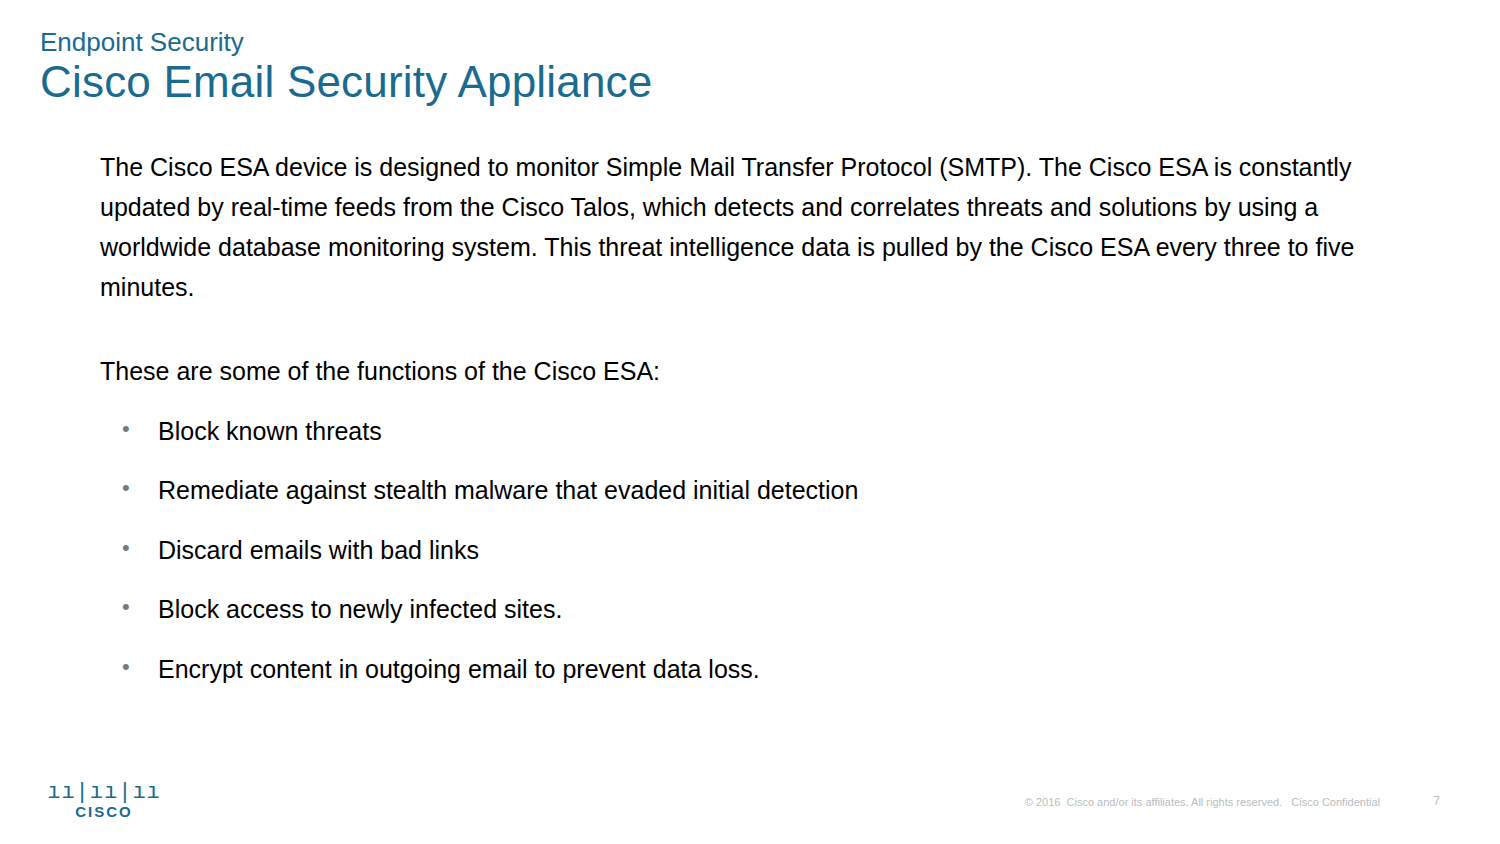Endpoint Security
Cisco Email Security Appliance
The Cisco ESA device is designed to monitor Simple Mail Transfer Protocol (SMTP). The Cisco ESA is constantly updated by real-time feeds from the Cisco Talos, which detects and correlates threats and solutions by using a worldwide database monitoring system. This threat intelligence data is pulled by the Cisco ESA every three to five minutes.
These are some of the functions of the Cisco ESA:
Block known threats
Remediate against stealth malware that evaded initial detection
Discard emails with bad links
Block access to newly infected sites.
Encrypt content in outgoing email to prevent data loss.
ıı|ıı|ıı
CISCO
© 2016 Cisco and/or its affiliates. All rights reserved. Cisco Confidential
7